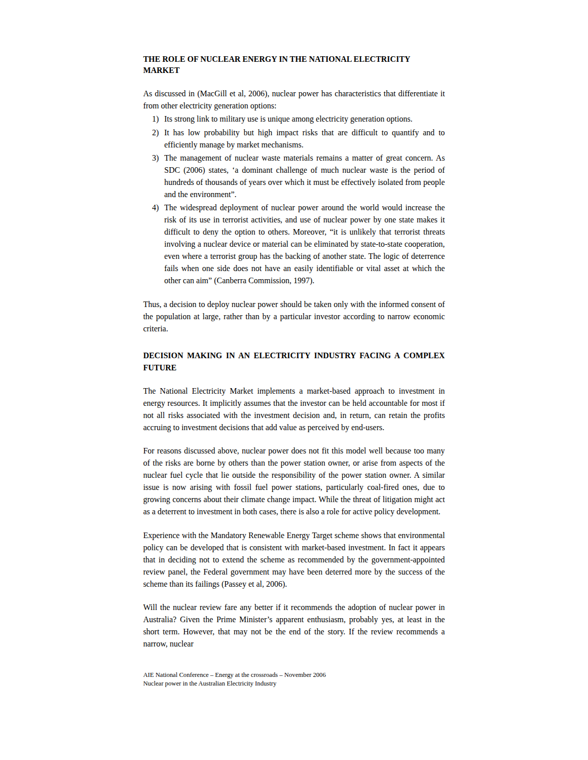THE ROLE OF NUCLEAR ENERGY IN THE NATIONAL ELECTRICITY MARKET
As discussed in (MacGill et al, 2006), nuclear power has characteristics that differentiate it from other electricity generation options:
Its strong link to military use is unique among electricity generation options.
It has low probability but high impact risks that are difficult to quantify and to efficiently manage by market mechanisms.
The management of nuclear waste materials remains a matter of great concern. As SDC (2006) states, ‘a dominant challenge of much nuclear waste is the period of hundreds of thousands of years over which it must be effectively isolated from people and the environment”.
The widespread deployment of nuclear power around the world would increase the risk of its use in terrorist activities, and use of nuclear power by one state makes it difficult to deny the option to others. Moreover, “it is unlikely that terrorist threats involving a nuclear device or material can be eliminated by state-to-state cooperation, even where a terrorist group has the backing of another state. The logic of deterrence fails when one side does not have an easily identifiable or vital asset at which the other can aim” (Canberra Commission, 1997).
Thus, a decision to deploy nuclear power should be taken only with the informed consent of the population at large, rather than by a particular investor according to narrow economic criteria.
DECISION MAKING IN AN ELECTRICITY INDUSTRY FACING A COMPLEX FUTURE
The National Electricity Market implements a market-based approach to investment in energy resources. It implicitly assumes that the investor can be held accountable for most if not all risks associated with the investment decision and, in return, can retain the profits accruing to investment decisions that add value as perceived by end-users.
For reasons discussed above, nuclear power does not fit this model well because too many of the risks are borne by others than the power station owner, or arise from aspects of the nuclear fuel cycle that lie outside the responsibility of the power station owner. A similar issue is now arising with fossil fuel power stations, particularly coal-fired ones, due to growing concerns about their climate change impact. While the threat of litigation might act as a deterrent to investment in both cases, there is also a role for active policy development.
Experience with the Mandatory Renewable Energy Target scheme shows that environmental policy can be developed that is consistent with market-based investment. In fact it appears that in deciding not to extend the scheme as recommended by the government-appointed review panel, the Federal government may have been deterred more by the success of the scheme than its failings (Passey et al, 2006).
Will the nuclear review fare any better if it recommends the adoption of nuclear power in Australia? Given the Prime Minister’s apparent enthusiasm, probably yes, at least in the short term. However, that may not be the end of the story. If the review recommends a narrow, nuclear
AIE National Conference – Energy at the crossroads – November 2006
Nuclear power in the Australian Electricity Industry